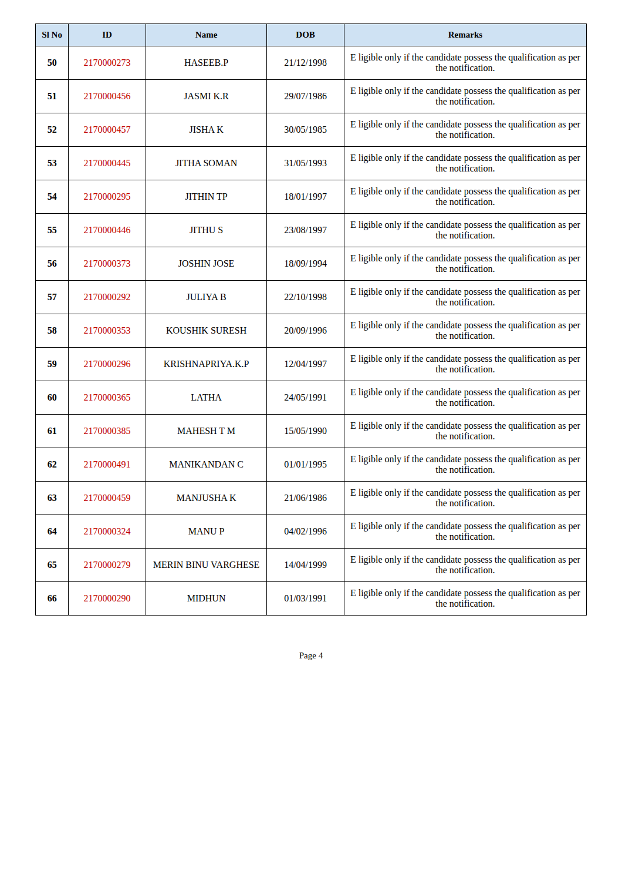| Sl No | ID | Name | DOB | Remarks |
| --- | --- | --- | --- | --- |
| 50 | 2170000273 | HASEEB.P | 21/12/1998 | E ligible only if the candidate possess the qualification as per the notification. |
| 51 | 2170000456 | JASMI K.R | 29/07/1986 | E ligible only if the candidate possess the qualification as per the notification. |
| 52 | 2170000457 | JISHA K | 30/05/1985 | E ligible only if the candidate possess the qualification as per the notification. |
| 53 | 2170000445 | JITHA SOMAN | 31/05/1993 | E ligible only if the candidate possess the qualification as per the notification. |
| 54 | 2170000295 | JITHIN TP | 18/01/1997 | E ligible only if the candidate possess the qualification as per the notification. |
| 55 | 2170000446 | JITHU S | 23/08/1997 | E ligible only if the candidate possess the qualification as per the notification. |
| 56 | 2170000373 | JOSHIN JOSE | 18/09/1994 | E ligible only if the candidate possess the qualification as per the notification. |
| 57 | 2170000292 | JULIYA B | 22/10/1998 | E ligible only if the candidate possess the qualification as per the notification. |
| 58 | 2170000353 | KOUSHIK SURESH | 20/09/1996 | E ligible only if the candidate possess the qualification as per the notification. |
| 59 | 2170000296 | KRISHNAPRIYA.K.P | 12/04/1997 | E ligible only if the candidate possess the qualification as per the notification. |
| 60 | 2170000365 | LATHA | 24/05/1991 | E ligible only if the candidate possess the qualification as per the notification. |
| 61 | 2170000385 | MAHESH T M | 15/05/1990 | E ligible only if the candidate possess the qualification as per the notification. |
| 62 | 2170000491 | MANIKANDAN C | 01/01/1995 | E ligible only if the candidate possess the qualification as per the notification. |
| 63 | 2170000459 | MANJUSHA K | 21/06/1986 | E ligible only if the candidate possess the qualification as per the notification. |
| 64 | 2170000324 | MANU P | 04/02/1996 | E ligible only if the candidate possess the qualification as per the notification. |
| 65 | 2170000279 | MERIN BINU VARGHESE | 14/04/1999 | E ligible only if the candidate possess the qualification as per the notification. |
| 66 | 2170000290 | MIDHUN | 01/03/1991 | E ligible only if the candidate possess the qualification as per the notification. |
Page 4